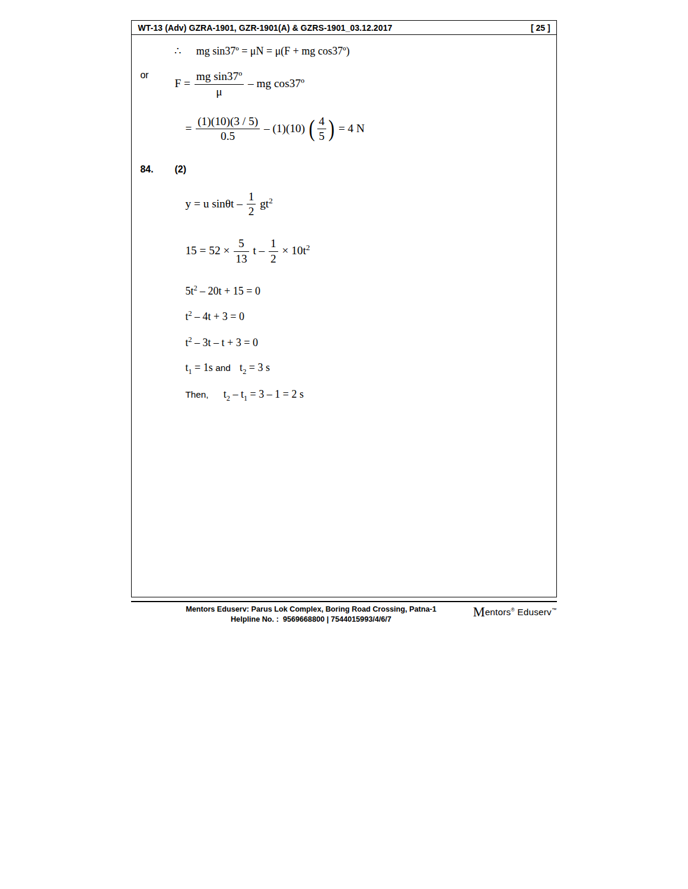WT-13 (Adv) GZRA-1901, GZR-1901(A) & GZRS-1901_03.12.2017 [ 25 ]
∴ mg sin37º = μN = μ(F + mg cos37º)
or
F = mg sin37º μ – mg cos37º
= (1)(10)(3 / 5) 0.5 – (1)(10) (45) = 4 N
84.
(2)
y = u sinθt – 1 2 gt2
15 = 52 × 5 13 t – 1 2 × 10t2
5t2 – 20t + 15 = 0
t2 – 4t + 3 = 0
t2 – 3t – t + 3 = 0
t1 = 1s and t2 = 3 s
Then, t2 – t1 = 3 – 1 = 2 s
Mentors Eduserv: Parus Lok Complex, Boring Road Crossing, Patna-1
Helpline No. : 9569668800 | 7544015993/4/6/7
Mentors® Eduserv™